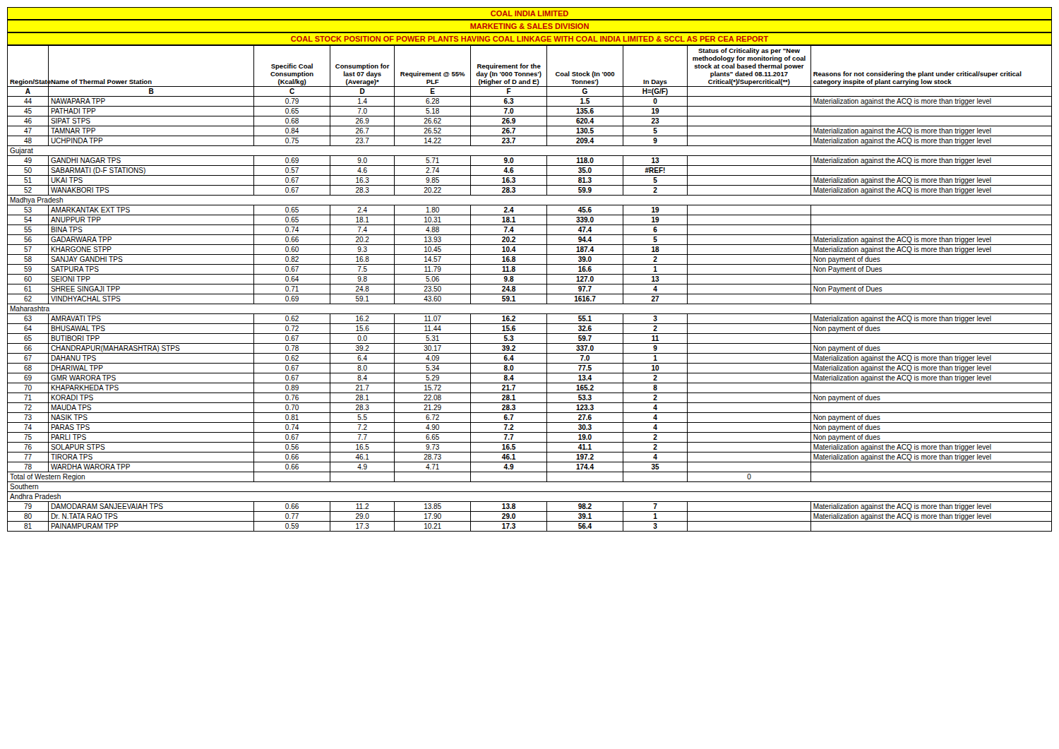COAL INDIA LIMITED
MARKETING & SALES DIVISION
COAL STOCK POSITION OF POWER PLANTS HAVING COAL LINKAGE WITH COAL INDIA LIMITED & SCCL AS PER CEA REPORT
| Region/State | Name of Thermal Power Station | Specific Coal Consumption (Kcal/kg) | Consumption for last 07 days (Average)* | Requirement @ 55% PLF | Requirement for the day (In '000 Tonnes') (Higher of D and E) | Coal Stock (In '000 Tonnes') | In Days | Status of Criticality as per "New methodology for monitoring of coal stock at coal based thermal power plants" dated 08.11.2017 Critical(*)/Supercritical(**) | Reasons for not considering the plant under critical/super critical category inspite of plant carrying low stock |
| --- | --- | --- | --- | --- | --- | --- | --- | --- | --- |
| A | B | C | D | E | F | G | H=(G/F) | | |
| 44 | NAWAPARA TPP | 0.79 | 1.4 | 6.28 | 6.3 | 1.5 | 0 | | Materialization against the ACQ is more than trigger level |
| 45 | PATHADI TPP | 0.65 | 7.0 | 5.18 | 7.0 | 135.6 | 19 | | |
| 46 | SIPAT STPS | 0.68 | 26.9 | 26.62 | 26.9 | 620.4 | 23 | | |
| 47 | TAMNAR TPP | 0.84 | 26.7 | 26.52 | 26.7 | 130.5 | 5 | | Materialization against the ACQ is more than trigger level |
| 48 | UCHPINDA TPP | 0.75 | 23.7 | 14.22 | 23.7 | 209.4 | 9 | | Materialization against the ACQ is more than trigger level |
| Gujarat |
| 49 | GANDHI NAGAR TPS | 0.69 | 9.0 | 5.71 | 9.0 | 118.0 | 13 | | Materialization against the ACQ is more than trigger level |
| 50 | SABARMATI (D-F STATIONS) | 0.57 | 4.6 | 2.74 | 4.6 | 35.0 | #REF! | | |
| 51 | UKAI TPS | 0.67 | 16.3 | 9.85 | 16.3 | 81.3 | 5 | | Materialization against the ACQ is more than trigger level |
| 52 | WANAKBORI TPS | 0.67 | 28.3 | 20.22 | 28.3 | 59.9 | 2 | | Materialization against the ACQ is more than trigger level |
| Madhya Pradesh |
| 53 | AMARKANTAK EXT TPS | 0.65 | 2.4 | 1.80 | 2.4 | 45.6 | 19 | | |
| 54 | ANUPPUR TPP | 0.65 | 18.1 | 10.31 | 18.1 | 339.0 | 19 | | |
| 55 | BINA TPS | 0.74 | 7.4 | 4.88 | 7.4 | 47.4 | 6 | | |
| 56 | GADARWARA TPP | 0.66 | 20.2 | 13.93 | 20.2 | 94.4 | 5 | | Materialization against the ACQ is more than trigger level |
| 57 | KHARGONE STPP | 0.60 | 9.3 | 10.45 | 10.4 | 187.4 | 18 | | Materialization against the ACQ is more than trigger level |
| 58 | SANJAY GANDHI TPS | 0.82 | 16.8 | 14.57 | 16.8 | 39.0 | 2 | | Non payment of dues |
| 59 | SATPURA TPS | 0.67 | 7.5 | 11.79 | 11.8 | 16.6 | 1 | | Non Payment of Dues |
| 60 | SEIONI TPP | 0.64 | 9.8 | 5.06 | 9.8 | 127.0 | 13 | | |
| 61 | SHREE SINGAJI TPP | 0.71 | 24.8 | 23.50 | 24.8 | 97.7 | 4 | | Non Payment of Dues |
| 62 | VINDHYACHAL STPS | 0.69 | 59.1 | 43.60 | 59.1 | 1616.7 | 27 | | |
| Maharashtra |
| 63 | AMRAVATI TPS | 0.62 | 16.2 | 11.07 | 16.2 | 55.1 | 3 | | Materialization against the ACQ is more than trigger level |
| 64 | BHUSAWAL TPS | 0.72 | 15.6 | 11.44 | 15.6 | 32.6 | 2 | | Non payment of dues |
| 65 | BUTIBORI TPP | 0.67 | 0.0 | 5.31 | 5.3 | 59.7 | 11 | | |
| 66 | CHANDRAPUR(MAHARASHTRA) STPS | 0.78 | 39.2 | 30.17 | 39.2 | 337.0 | 9 | | Non payment of dues |
| 67 | DAHANU TPS | 0.62 | 6.4 | 4.09 | 6.4 | 7.0 | 1 | | Materialization against the ACQ is more than trigger level |
| 68 | DHARIWAL TPP | 0.67 | 8.0 | 5.34 | 8.0 | 77.5 | 10 | | Materialization against the ACQ is more than trigger level |
| 69 | GMR WARORA TPS | 0.67 | 8.4 | 5.29 | 8.4 | 13.4 | 2 | | Materialization against the ACQ is more than trigger level |
| 70 | KHAPARKHEDA TPS | 0.89 | 21.7 | 15.72 | 21.7 | 165.2 | 8 | | |
| 71 | KORADI TPS | 0.76 | 28.1 | 22.08 | 28.1 | 53.3 | 2 | | Non payment of dues |
| 72 | MAUDA TPS | 0.70 | 28.3 | 21.29 | 28.3 | 123.3 | 4 | | |
| 73 | NASIK TPS | 0.81 | 5.5 | 6.72 | 6.7 | 27.6 | 4 | | Non payment of dues |
| 74 | PARAS TPS | 0.74 | 7.2 | 4.90 | 7.2 | 30.3 | 4 | | Non payment of dues |
| 75 | PARLI TPS | 0.67 | 7.7 | 6.65 | 7.7 | 19.0 | 2 | | Non payment of dues |
| 76 | SOLAPUR STPS | 0.56 | 16.5 | 9.73 | 16.5 | 41.1 | 2 | | Materialization against the ACQ is more than trigger level |
| 77 | TIRORA TPS | 0.66 | 46.1 | 28.73 | 46.1 | 197.2 | 4 | | Materialization against the ACQ is more than trigger level |
| 78 | WARDHA WARORA TPP | 0.66 | 4.9 | 4.71 | 4.9 | 174.4 | 35 | | |
| Total of Western Region | | | | | | | 0 | |
| Southern |
| Andhra Pradesh |
| 79 | DAMODARAM SANJEEVAIAH TPS | 0.66 | 11.2 | 13.85 | 13.8 | 98.2 | 7 | | Materialization against the ACQ is more than trigger level |
| 80 | Dr. N.TATA RAO TPS | 0.77 | 29.0 | 17.90 | 29.0 | 39.1 | 1 | | Materialization against the ACQ is more than trigger level |
| 81 | PAINAMPURAM TPP | 0.59 | 17.3 | 10.21 | 17.3 | 56.4 | 3 | | |